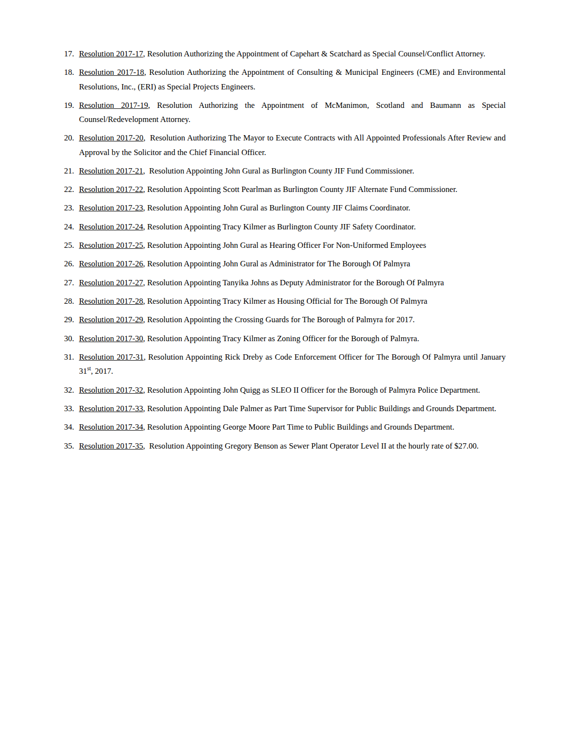Resolution 2017-17, Resolution Authorizing the Appointment of Capehart & Scatchard as Special Counsel/Conflict Attorney.
Resolution 2017-18, Resolution Authorizing the Appointment of Consulting & Municipal Engineers (CME) and Environmental Resolutions, Inc., (ERI) as Special Projects Engineers.
Resolution 2017-19, Resolution Authorizing the Appointment of McManimon, Scotland and Baumann as Special Counsel/Redevelopment Attorney.
Resolution 2017-20, Resolution Authorizing The Mayor to Execute Contracts with All Appointed Professionals After Review and Approval by the Solicitor and the Chief Financial Officer.
Resolution 2017-21, Resolution Appointing John Gural as Burlington County JIF Fund Commissioner.
Resolution 2017-22, Resolution Appointing Scott Pearlman as Burlington County JIF Alternate Fund Commissioner.
Resolution 2017-23, Resolution Appointing John Gural as Burlington County JIF Claims Coordinator.
Resolution 2017-24, Resolution Appointing Tracy Kilmer as Burlington County JIF Safety Coordinator.
Resolution 2017-25, Resolution Appointing John Gural as Hearing Officer For Non-Uniformed Employees
Resolution 2017-26, Resolution Appointing John Gural as Administrator for The Borough Of Palmyra
Resolution 2017-27, Resolution Appointing Tanyika Johns as Deputy Administrator for the Borough Of Palmyra
Resolution 2017-28, Resolution Appointing Tracy Kilmer as Housing Official for The Borough Of Palmyra
Resolution 2017-29, Resolution Appointing the Crossing Guards for The Borough of Palmyra for 2017.
Resolution 2017-30, Resolution Appointing Tracy Kilmer as Zoning Officer for the Borough of Palmyra.
Resolution 2017-31, Resolution Appointing Rick Dreby as Code Enforcement Officer for The Borough Of Palmyra until January 31st, 2017.
Resolution 2017-32, Resolution Appointing John Quigg as SLEO II Officer for the Borough of Palmyra Police Department.
Resolution 2017-33, Resolution Appointing Dale Palmer as Part Time Supervisor for Public Buildings and Grounds Department.
Resolution 2017-34, Resolution Appointing George Moore Part Time to Public Buildings and Grounds Department.
Resolution 2017-35, Resolution Appointing Gregory Benson as Sewer Plant Operator Level II at the hourly rate of $27.00.